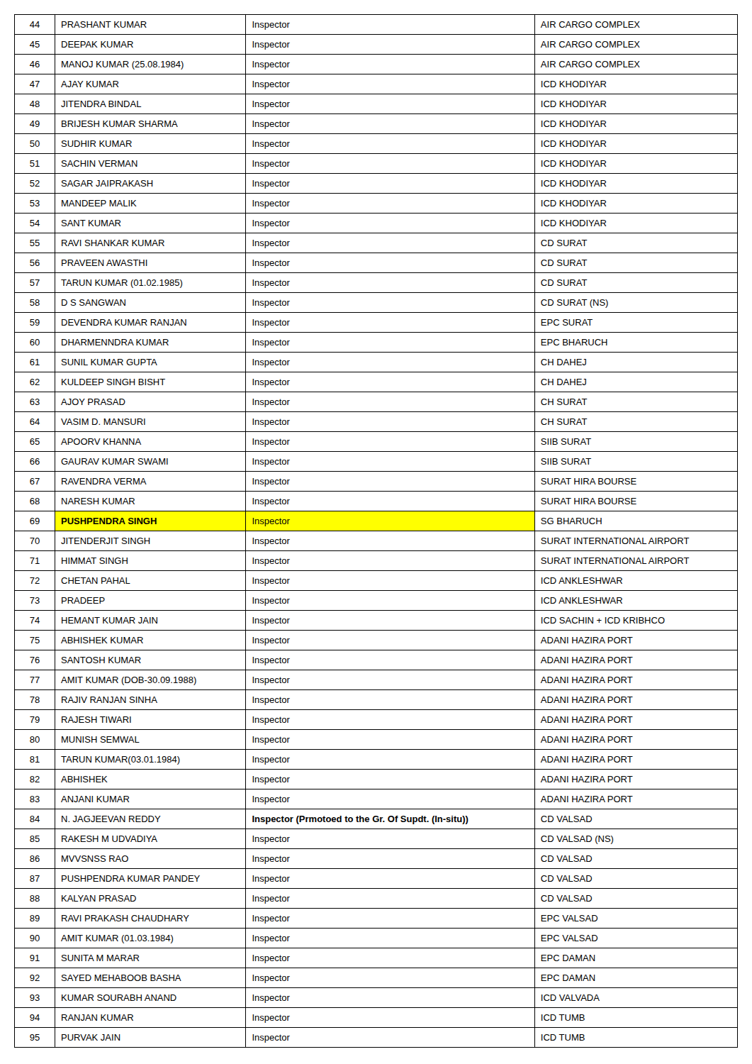| 44 | PRASHANT KUMAR | Inspector | AIR CARGO COMPLEX |
| 45 | DEEPAK KUMAR | Inspector | AIR CARGO COMPLEX |
| 46 | MANOJ KUMAR (25.08.1984) | Inspector | AIR CARGO COMPLEX |
| 47 | AJAY KUMAR | Inspector | ICD KHODIYAR |
| 48 | JITENDRA BINDAL | Inspector | ICD KHODIYAR |
| 49 | BRIJESH KUMAR SHARMA | Inspector | ICD KHODIYAR |
| 50 | SUDHIR KUMAR | Inspector | ICD KHODIYAR |
| 51 | SACHIN VERMAN | Inspector | ICD KHODIYAR |
| 52 | SAGAR JAIPRAKASH | Inspector | ICD KHODIYAR |
| 53 | MANDEEP MALIK | Inspector | ICD KHODIYAR |
| 54 | SANT KUMAR | Inspector | ICD KHODIYAR |
| 55 | RAVI SHANKAR KUMAR | Inspector | CD SURAT |
| 56 | PRAVEEN AWASTHI | Inspector | CD SURAT |
| 57 | TARUN KUMAR (01.02.1985) | Inspector | CD SURAT |
| 58 | D S SANGWAN | Inspector | CD SURAT (NS) |
| 59 | DEVENDRA KUMAR RANJAN | Inspector | EPC SURAT |
| 60 | DHARMENNDRA KUMAR | Inspector | EPC BHARUCH |
| 61 | SUNIL KUMAR GUPTA | Inspector | CH DAHEJ |
| 62 | KULDEEP SINGH BISHT | Inspector | CH DAHEJ |
| 63 | AJOY PRASAD | Inspector | CH SURAT |
| 64 | VASIM D. MANSURI | Inspector | CH SURAT |
| 65 | APOORV KHANNA | Inspector | SIIB SURAT |
| 66 | GAURAV KUMAR SWAMI | Inspector | SIIB SURAT |
| 67 | RAVENDRA VERMA | Inspector | SURAT HIRA BOURSE |
| 68 | NARESH KUMAR | Inspector | SURAT HIRA BOURSE |
| 69 | PUSHPENDRA SINGH | Inspector | SG BHARUCH |
| 70 | JITENDERJIT SINGH | Inspector | SURAT INTERNATIONAL AIRPORT |
| 71 | HIMMAT SINGH | Inspector | SURAT INTERNATIONAL AIRPORT |
| 72 | CHETAN PAHAL | Inspector | ICD ANKLESHWAR |
| 73 | PRADEEP | Inspector | ICD ANKLESHWAR |
| 74 | HEMANT KUMAR JAIN | Inspector | ICD SACHIN + ICD KRIBHCO |
| 75 | ABHISHEK KUMAR | Inspector | ADANI HAZIRA PORT |
| 76 | SANTOSH KUMAR | Inspector | ADANI HAZIRA PORT |
| 77 | AMIT KUMAR (DOB-30.09.1988) | Inspector | ADANI HAZIRA PORT |
| 78 | RAJIV RANJAN SINHA | Inspector | ADANI HAZIRA PORT |
| 79 | RAJESH TIWARI | Inspector | ADANI HAZIRA PORT |
| 80 | MUNISH SEMWAL | Inspector | ADANI HAZIRA PORT |
| 81 | TARUN KUMAR(03.01.1984) | Inspector | ADANI HAZIRA PORT |
| 82 | ABHISHEK | Inspector | ADANI HAZIRA PORT |
| 83 | ANJANI KUMAR | Inspector | ADANI HAZIRA PORT |
| 84 | N. JAGJEEVAN REDDY | Inspector (Prmotoed to the Gr. Of Supdt. (In-situ)) | CD VALSAD |
| 85 | RAKESH M UDVADIYA | Inspector | CD VALSAD (NS) |
| 86 | MVVSNSS RAO | Inspector | CD VALSAD |
| 87 | PUSHPENDRA KUMAR PANDEY | Inspector | CD VALSAD |
| 88 | KALYAN PRASAD | Inspector | CD VALSAD |
| 89 | RAVI PRAKASH CHAUDHARY | Inspector | EPC VALSAD |
| 90 | AMIT KUMAR (01.03.1984) | Inspector | EPC VALSAD |
| 91 | SUNITA M MARAR | Inspector | EPC DAMAN |
| 92 | SAYED MEHABOOB BASHA | Inspector | EPC DAMAN |
| 93 | KUMAR SOURABH ANAND | Inspector | ICD VALVADA |
| 94 | RANJAN KUMAR | Inspector | ICD TUMB |
| 95 | PURVAK JAIN | Inspector | ICD TUMB |